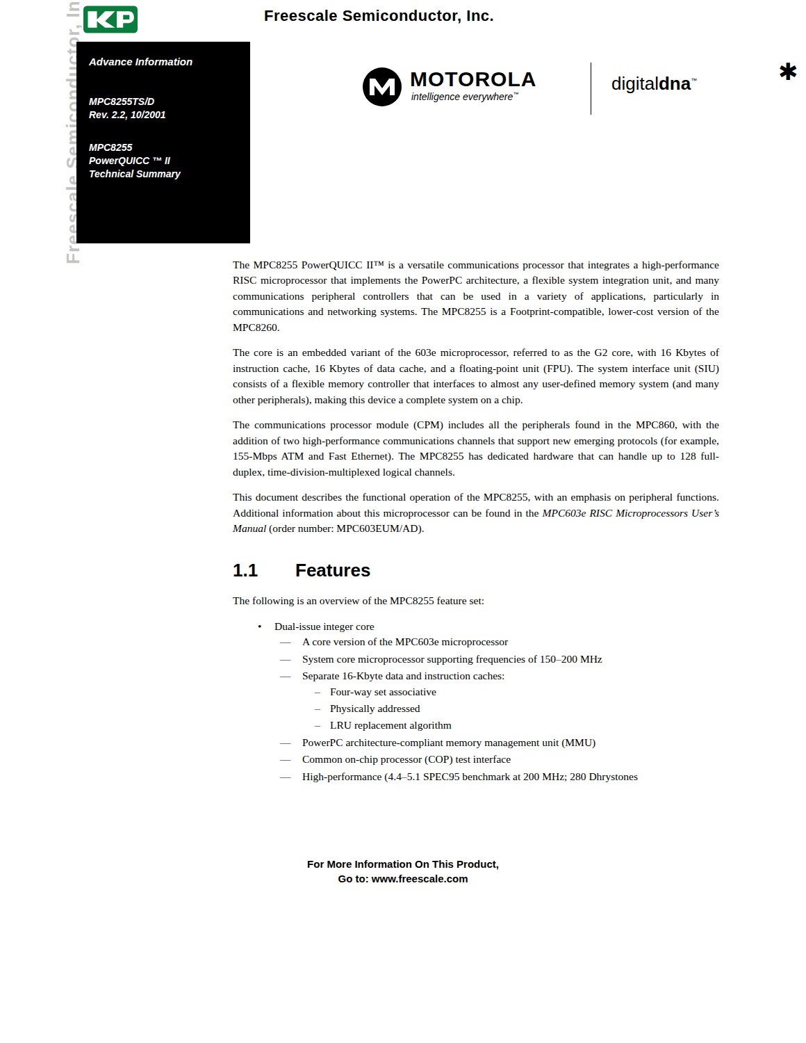Freescale Semiconductor, Inc.
Freescale Semiconductor, Inc.
Advance Information
MPC8255TS/D
Rev. 2.2, 10/2001
MPC8255
PowerQUICC ™ II
Technical Summary
MOTOROLA
intelligence everywhere™
digitaldna™
✱
The MPC8255 PowerQUICC II™ is a versatile communications processor that integrates a high-performance RISC microprocessor that implements the PowerPC architecture, a flexible system integration unit, and many communications peripheral controllers that can be used in a variety of applications, particularly in communications and networking systems. The MPC8255 is a Footprint-compatible, lower-cost version of the MPC8260.
The core is an embedded variant of the 603e microprocessor, referred to as the G2 core, with 16 Kbytes of instruction cache, 16 Kbytes of data cache, and a floating-point unit (FPU). The system interface unit (SIU) consists of a flexible memory controller that interfaces to almost any user-defined memory system (and many other peripherals), making this device a complete system on a chip.
The communications processor module (CPM) includes all the peripherals found in the MPC860, with the addition of two high-performance communications channels that support new emerging protocols (for example, 155-Mbps ATM and Fast Ethernet). The MPC8255 has dedicated hardware that can handle up to 128 full-duplex, time-division-multiplexed logical channels.
This document describes the functional operation of the MPC8255, with an emphasis on peripheral functions. Additional information about this microprocessor can be found in the MPC603e RISC Microprocessors User’s Manual (order number: MPC603EUM/AD).
1.1 Features
The following is an overview of the MPC8255 feature set:
Dual-issue integer core
A core version of the MPC603e microprocessor
System core microprocessor supporting frequencies of 150–200 MHz
Separate 16-Kbyte data and instruction caches:
Four-way set associative
Physically addressed
LRU replacement algorithm
PowerPC architecture-compliant memory management unit (MMU)
Common on-chip processor (COP) test interface
High-performance (4.4–5.1 SPEC95 benchmark at 200 MHz; 280 Dhrystones
For More Information On This Product,
Go to: www.freescale.com